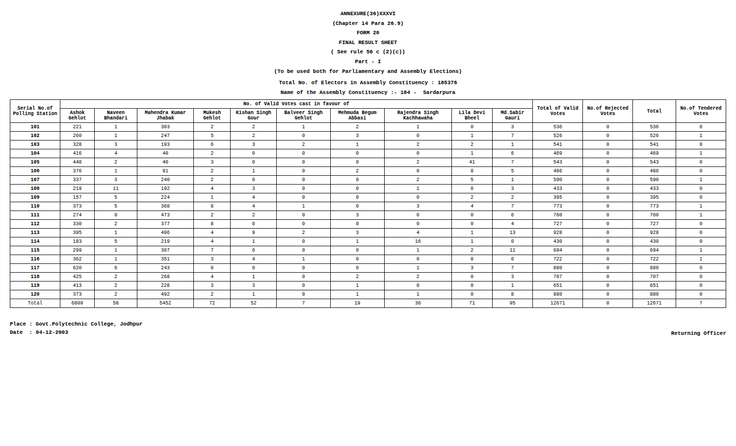ANNEXURE(36)XXXVI
(Chapter 14 Para 26.9)
FORM 20
FINAL RESULT SHEET
( See rule 56 c (2)(c))
Part - I
(To be used both for Parliamentary and Assembly Elections)
Total No. of Electors in Assembly Constituency : 185376
Name of the Assembly Constituency :- 184 - Sardarpura
| Serial No.of Polling Station | No. of Valid Votes cast in favour of | Total of Valid Votes | No.of Rejected Votes | Total | No.of Tendered Votes |
| --- | --- | --- | --- | --- | --- |
| Ashok Gehlot | Naveen Bhandari | Mahendra Kumar Jhabak | Mukesh Gehlot | Kishan Singh Gour | Balveer Singh Gehlot | Mehmuda Begum Abbasi | Rajendra Singh Kachhawaha | Lila Devi Bheel | Md.Sabir Gauri |
| 101 | 221 | 1 | 303 | 2 | 2 | 1 | 2 | 1 | 0 | 3 | 536 | 0 | 536 | 0 |
| 102 | 260 | 1 | 247 | 5 | 2 | 0 | 3 | 0 | 1 | 7 | 526 | 0 | 526 | 1 |
| 103 | 328 | 3 | 193 | 6 | 3 | 2 | 1 | 2 | 2 | 1 | 541 | 0 | 541 | 0 |
| 104 | 416 | 4 | 40 | 2 | 0 | 0 | 0 | 0 | 1 | 6 | 469 | 0 | 469 | 1 |
| 105 | 448 | 2 | 40 | 3 | 0 | 0 | 0 | 2 | 41 | 7 | 543 | 0 | 543 | 0 |
| 106 | 376 | 1 | 91 | 2 | 1 | 0 | 2 | 0 | 8 | 5 | 486 | 0 | 486 | 0 |
| 107 | 337 | 3 | 240 | 2 | 0 | 0 | 0 | 2 | 5 | 1 | 590 | 0 | 590 | 1 |
| 108 | 219 | 11 | 192 | 4 | 3 | 0 | 0 | 1 | 0 | 3 | 433 | 0 | 433 | 0 |
| 109 | 157 | 5 | 224 | 1 | 4 | 0 | 0 | 0 | 2 | 2 | 395 | 0 | 395 | 0 |
| 110 | 373 | 5 | 368 | 8 | 4 | 1 | 0 | 3 | 4 | 7 | 773 | 0 | 773 | 1 |
| 111 | 274 | 0 | 473 | 2 | 2 | 0 | 3 | 0 | 0 | 6 | 760 | 0 | 760 | 1 |
| 112 | 330 | 2 | 377 | 8 | 6 | 0 | 0 | 0 | 0 | 4 | 727 | 0 | 727 | 0 |
| 113 | 395 | 1 | 496 | 4 | 9 | 2 | 3 | 4 | 1 | 13 | 928 | 0 | 928 | 0 |
| 114 | 183 | 5 | 219 | 4 | 1 | 0 | 1 | 16 | 1 | 0 | 430 | 0 | 430 | 0 |
| 115 | 299 | 1 | 367 | 7 | 6 | 0 | 0 | 1 | 2 | 11 | 694 | 0 | 694 | 1 |
| 116 | 362 | 1 | 351 | 3 | 4 | 1 | 0 | 0 | 0 | 0 | 722 | 0 | 722 | 1 |
| 117 | 620 | 6 | 243 | 0 | 0 | 0 | 0 | 1 | 3 | 7 | 880 | 0 | 880 | 0 |
| 118 | 425 | 2 | 268 | 4 | 1 | 0 | 2 | 2 | 0 | 3 | 707 | 0 | 707 | 0 |
| 119 | 413 | 2 | 228 | 3 | 3 | 0 | 1 | 0 | 0 | 1 | 651 | 0 | 651 | 0 |
| 120 | 373 | 2 | 492 | 2 | 1 | 0 | 1 | 1 | 0 | 8 | 880 | 0 | 880 | 0 |
| Total | 6809 | 58 | 5452 | 72 | 52 | 7 | 19 | 36 | 71 | 95 | 12671 | 0 | 12671 | 7 |
Place : Govt.Polytechnic College, Jodhpur
Date : 04-12-2003
Returning Officer